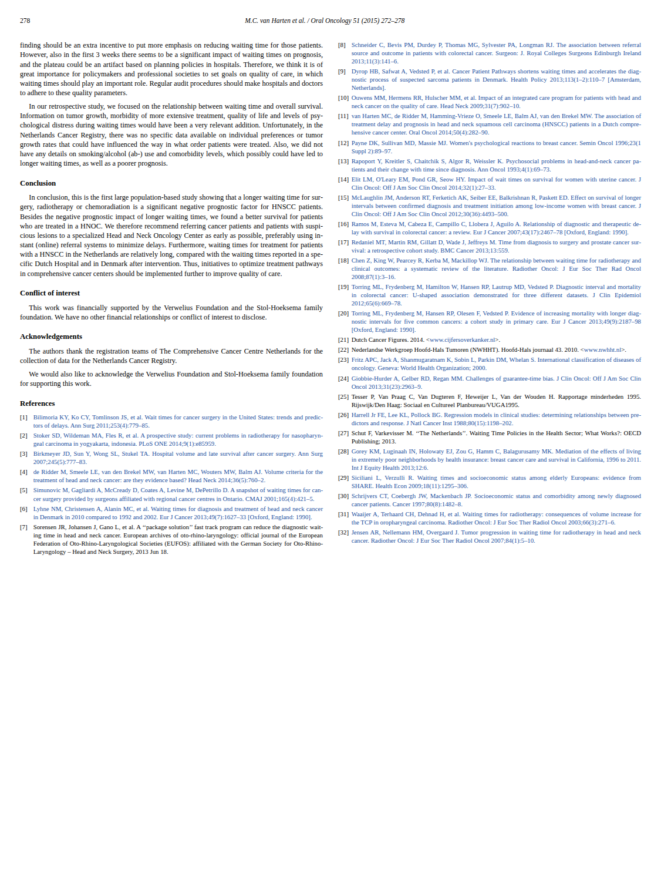278 M.C. van Harten et al. / Oral Oncology 51 (2015) 272–278
finding should be an extra incentive to put more emphasis on reducing waiting time for those patients. However, also in the first 3 weeks there seems to be a significant impact of waiting times on prognosis, and the plateau could be an artifact based on planning policies in hospitals. Therefore, we think it is of great importance for policymakers and professional societies to set goals on quality of care, in which waiting times should play an important role. Regular audit procedures should make hospitals and doctors to adhere to these quality parameters.
In our retrospective study, we focused on the relationship between waiting time and overall survival. Information on tumor growth, morbidity of more extensive treatment, quality of life and levels of psychological distress during waiting times would have been a very relevant addition. Unfortunately, in the Netherlands Cancer Registry, there was no specific data available on individual preferences or tumor growth rates that could have influenced the way in what order patients were treated. Also, we did not have any details on smoking/alcohol (ab-) use and comorbidity levels, which possibly could have led to longer waiting times, as well as a poorer prognosis.
Conclusion
In conclusion, this is the first large population-based study showing that a longer waiting time for surgery, radiotherapy or chemoradiation is a significant negative prognostic factor for HNSCC patients. Besides the negative prognostic impact of longer waiting times, we found a better survival for patients who are treated in a HNOC. We therefore recommend referring cancer patients and patients with suspicious lesions to a specialized Head and Neck Oncology Center as early as possible, preferably using instant (online) referral systems to minimize delays. Furthermore, waiting times for treatment for patients with a HNSCC in the Netherlands are relatively long, compared with the waiting times reported in a specific Dutch Hospital and in Denmark after intervention. Thus, initiatives to optimize treatment pathways in comprehensive cancer centers should be implemented further to improve quality of care.
Conflict of interest
This work was financially supported by the Verwelius Foundation and the Stol-Hoeksema family foundation. We have no other financial relationships or conflict of interest to disclose.
Acknowledgements
The authors thank the registration teams of The Comprehensive Cancer Centre Netherlands for the collection of data for the Netherlands Cancer Registry.
We would also like to acknowledge the Verwelius Foundation and Stol-Hoeksema family foundation for supporting this work.
References
Bilimoria KY, Ko CY, Tomlinson JS, et al. Wait times for cancer surgery in the United States: trends and predictors of delays. Ann Surg 2011;253(4):779–85.
Stoker SD, Wildeman MA, Fles R, et al. A prospective study: current problems in radiotherapy for nasopharyngeal carcinoma in yogyakarta, indonesia. PLoS ONE 2014;9(1):e85959.
Birkmeyer JD, Sun Y, Wong SL, Stukel TA. Hospital volume and late survival after cancer surgery. Ann Surg 2007;245(5):777–83.
de Ridder M, Smeele LE, van den Brekel MW, van Harten MC, Wouters MW, Balm AJ. Volume criteria for the treatment of head and neck cancer: are they evidence based? Head Neck 2014;36(5):760–2.
Simunovic M, Gagliardi A, McCready D, Coates A, Levine M, DePetrillo D. A snapshot of waiting times for cancer surgery provided by surgeons affiliated with regional cancer centres in Ontario. CMAJ 2001;165(4):421–5.
Lyhne NM, Christensen A, Alanin MC, et al. Waiting times for diagnosis and treatment of head and neck cancer in Denmark in 2010 compared to 1992 and 2002. Eur J Cancer 2013;49(7):1627–33 [Oxford, England: 1990].
Sorensen JR, Johansen J, Gano L, et al. A ‘‘package solution’’ fast track program can reduce the diagnostic waiting time in head and neck cancer. European archives of oto-rhino-laryngology: official journal of the European Federation of Oto-Rhino-Laryngological Societies (EUFOS): affiliated with the German Society for Oto-Rhino-Laryngology – Head and Neck Surgery, 2013 Jun 18.
Schneider C, Bevis PM, Durdey P, Thomas MG, Sylvester PA, Longman RJ. The association between referral source and outcome in patients with colorectal cancer. Surgeon: J. Royal Colleges Surgeons Edinburgh Ireland 2013;11(3):141–6.
Dyrop HB, Safwat A, Vedsted P, et al. Cancer Patient Pathways shortens waiting times and accelerates the diagnostic process of suspected sarcoma patients in Denmark. Health Policy 2013;113(1–2):110–7 [Amsterdam, Netherlands].
Ouwens MM, Hermens RR, Hulscher MM, et al. Impact of an integrated care program for patients with head and neck cancer on the quality of care. Head Neck 2009;31(7):902–10.
van Harten MC, de Ridder M, Hamming-Vrieze O, Smeele LE, Balm AJ, van den Brekel MW. The association of treatment delay and prognosis in head and neck squamous cell carcinoma (HNSCC) patients in a Dutch comprehensive cancer center. Oral Oncol 2014;50(4):282–90.
Payne DK, Sullivan MD, Massie MJ. Women's psychological reactions to breast cancer. Semin Oncol 1996;23(1 Suppl 2):89–97.
Rapoport Y, Kreitler S, Chaitchik S, Algor R, Weissler K. Psychosocial problems in head-and-neck cancer patients and their change with time since diagnosis. Ann Oncol 1993;4(1):69–73.
Elit LM, O'Leary EM, Pond GR, Seow HY. Impact of wait times on survival for women with uterine cancer. J Clin Oncol: Off J Am Soc Clin Oncol 2014;32(1):27–33.
McLaughlin JM, Anderson RT, Ferketich AK, Seiber EE, Balkrishnan R, Paskett ED. Effect on survival of longer intervals between confirmed diagnosis and treatment initiation among low-income women with breast cancer. J Clin Oncol: Off J Am Soc Clin Oncol 2012;30(36):4493–500.
Ramos M, Esteva M, Cabeza E, Campillo C, Llobera J, Aguilo A. Relationship of diagnostic and therapeutic delay with survival in colorectal cancer: a review. Eur J Cancer 2007;43(17):2467–78 [Oxford, England: 1990].
Redaniel MT, Martin RM, Gillatt D, Wade J, Jeffreys M. Time from diagnosis to surgery and prostate cancer survival: a retrospective cohort study. BMC Cancer 2013;13:559.
Chen Z, King W, Pearcey R, Kerba M, Mackillop WJ. The relationship between waiting time for radiotherapy and clinical outcomes: a systematic review of the literature. Radiother Oncol: J Eur Soc Ther Rad Oncol 2008;87(1):3–16.
Torring ML, Frydenberg M, Hamilton W, Hansen RP, Lautrup MD, Vedsted P. Diagnostic interval and mortality in colorectal cancer: U-shaped association demonstrated for three different datasets. J Clin Epidemiol 2012;65(6):669–78.
Torring ML, Frydenberg M, Hansen RP, Olesen F, Vedsted P. Evidence of increasing mortality with longer diagnostic intervals for five common cancers: a cohort study in primary care. Eur J Cancer 2013;49(9):2187–98 [Oxford, England: 1990].
Dutch Cancer Figures. 2014. <www.cijfersoverkanker.nl>.
Nederlandse Werkgroep Hoofd-Hals Tumoren (NWHHT). Hoofd-Hals journaal 43. 2010. <www.nwhht.nl>.
Fritz APC, Jack A, Shanmugaratnam K, Sobin L, Parkin DM, Whelan S. International classification of diseases of oncology. Geneva: World Health Organization; 2000.
Giobbie-Hurder A, Gelber RD, Regan MM. Challenges of guarantee-time bias. J Clin Oncol: Off J Am Soc Clin Oncol 2013;31(23):2963–9.
Tesser P, Van Praag C, Van Dugteren F, Heweijer L, Van der Wouden H. Rapportage minderheden 1995. Rijswijk/Den Haag: Sociaal en Cultureel Planbureau/VUGA1995.
Harrell Jr FE, Lee KL, Pollock BG. Regression models in clinical studies: determining relationships between predictors and response. J Natl Cancer Inst 1988;80(15):1198–202.
Schut F, Varkevisser M. ‘‘The Netherlands’’. Waiting Time Policies in the Health Sector; What Works?: OECD Publishing; 2013.
Gorey KM, Luginaah IN, Holowaty EJ, Zou G, Hamm C, Balagurusamy MK. Mediation of the effects of living in extremely poor neighborhoods by health insurance: breast cancer care and survival in California, 1996 to 2011. Int J Equity Health 2013;12:6.
Siciliani L, Verzulli R. Waiting times and socioeconomic status among elderly Europeans: evidence from SHARE. Health Econ 2009;18(11):1295–306.
Schrijvers CT, Coebergh JW, Mackenbach JP. Socioeconomic status and comorbidity among newly diagnosed cancer patients. Cancer 1997;80(8):1482–8.
Waaijer A, Terhaard CH, Dehnad H, et al. Waiting times for radiotherapy: consequences of volume increase for the TCP in oropharyngeal carcinoma. Radiother Oncol: J Eur Soc Ther Radiol Oncol 2003;66(3):271–6.
Jensen AR, Nellemann HM, Overgaard J. Tumor progression in waiting time for radiotherapy in head and neck cancer. Radiother Oncol: J Eur Soc Ther Radiol Oncol 2007;84(1):5–10.